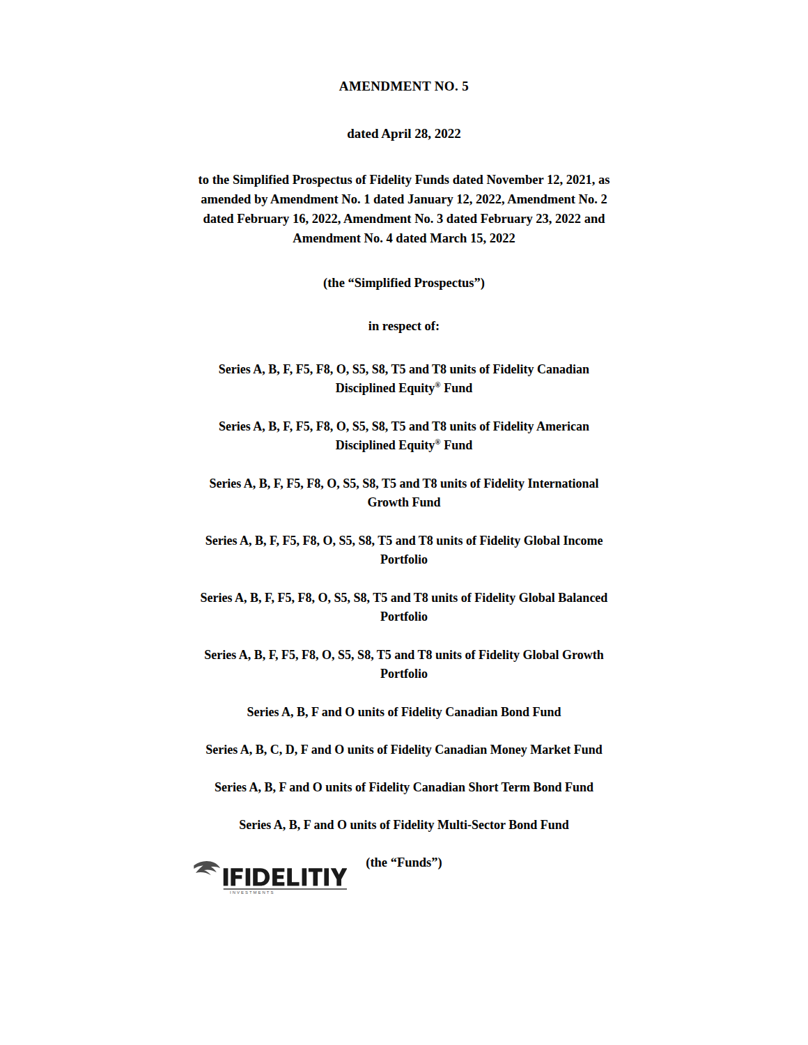AMENDMENT NO. 5
dated April 28, 2022
to the Simplified Prospectus of Fidelity Funds dated November 12, 2021, as amended by Amendment No. 1 dated January 12, 2022, Amendment No. 2 dated February 16, 2022, Amendment No. 3 dated February 23, 2022 and Amendment No. 4 dated March 15, 2022
(the “Simplified Prospectus”)
in respect of:
Series A, B, F, F5, F8, O, S5, S8, T5 and T8 units of Fidelity Canadian
Disciplined Equity® Fund
Series A, B, F, F5, F8, O, S5, S8, T5 and T8 units of Fidelity American
Disciplined Equity® Fund
Series A, B, F, F5, F8, O, S5, S8, T5 and T8 units of Fidelity International
Growth Fund
Series A, B, F, F5, F8, O, S5, S8, T5 and T8 units of Fidelity Global Income
Portfolio
Series A, B, F, F5, F8, O, S5, S8, T5 and T8 units of Fidelity Global Balanced
Portfolio
Series A, B, F, F5, F8, O, S5, S8, T5 and T8 units of Fidelity Global Growth
Portfolio
Series A, B, F and O units of Fidelity Canadian Bond Fund
Series A, B, C, D, F and O units of Fidelity Canadian Money Market Fund
Series A, B, F and O units of Fidelity Canadian Short Term Bond Fund
Series A, B, F and O units of Fidelity Multi-Sector Bond Fund
(the “Funds”)
Fidelity Investments INVESTMENTS